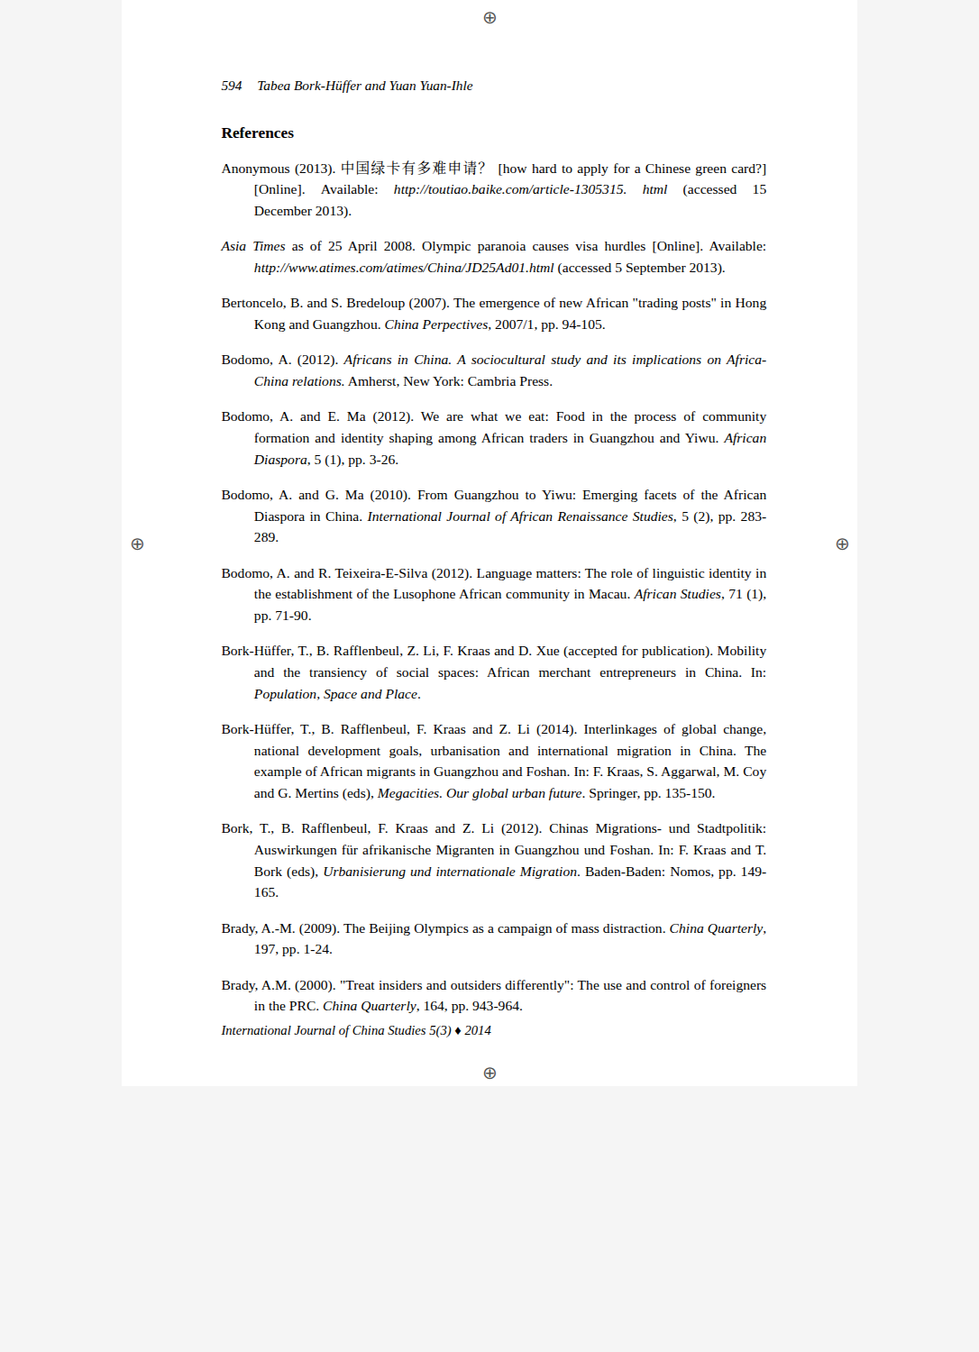⊕
⊕
⊕
⊕
594 Tabea Bork-Hüffer and Yuan Yuan-Ihle
References
Anonymous (2013). 中国绿卡有多难申请？ [how hard to apply for a Chinese green card?] [Online]. Available: http://toutiao.baike.com/article-1305315. html (accessed 15 December 2013).
Asia Times as of 25 April 2008. Olympic paranoia causes visa hurdles [Online]. Available: http://www.atimes.com/atimes/China/JD25Ad01.html (accessed 5 September 2013).
Bertoncelo, B. and S. Bredeloup (2007). The emergence of new African "trading posts" in Hong Kong and Guangzhou. China Perpectives, 2007/1, pp. 94-105.
Bodomo, A. (2012). Africans in China. A sociocultural study and its implications on Africa-China relations. Amherst, New York: Cambria Press.
Bodomo, A. and E. Ma (2012). We are what we eat: Food in the process of community formation and identity shaping among African traders in Guangzhou and Yiwu. African Diaspora, 5 (1), pp. 3-26.
Bodomo, A. and G. Ma (2010). From Guangzhou to Yiwu: Emerging facets of the African Diaspora in China. International Journal of African Renaissance Studies, 5 (2), pp. 283-289.
Bodomo, A. and R. Teixeira-E-Silva (2012). Language matters: The role of linguistic identity in the establishment of the Lusophone African community in Macau. African Studies, 71 (1), pp. 71-90.
Bork-Hüffer, T., B. Rafflenbeul, Z. Li, F. Kraas and D. Xue (accepted for publication). Mobility and the transiency of social spaces: African merchant entrepreneurs in China. In: Population, Space and Place.
Bork-Hüffer, T., B. Rafflenbeul, F. Kraas and Z. Li (2014). Interlinkages of global change, national development goals, urbanisation and international migration in China. The example of African migrants in Guangzhou and Foshan. In: F. Kraas, S. Aggarwal, M. Coy and G. Mertins (eds), Megacities. Our global urban future. Springer, pp. 135-150.
Bork, T., B. Rafflenbeul, F. Kraas and Z. Li (2012). Chinas Migrations- und Stadtpolitik: Auswirkungen für afrikanische Migranten in Guangzhou und Foshan. In: F. Kraas and T. Bork (eds), Urbanisierung und internationale Migration. Baden-Baden: Nomos, pp. 149-165.
Brady, A.-M. (2009). The Beijing Olympics as a campaign of mass distraction. China Quarterly, 197, pp. 1-24.
Brady, A.M. (2000). "Treat insiders and outsiders differently": The use and control of foreigners in the PRC. China Quarterly, 164, pp. 943-964.
International Journal of China Studies 5(3) ♦ 2014